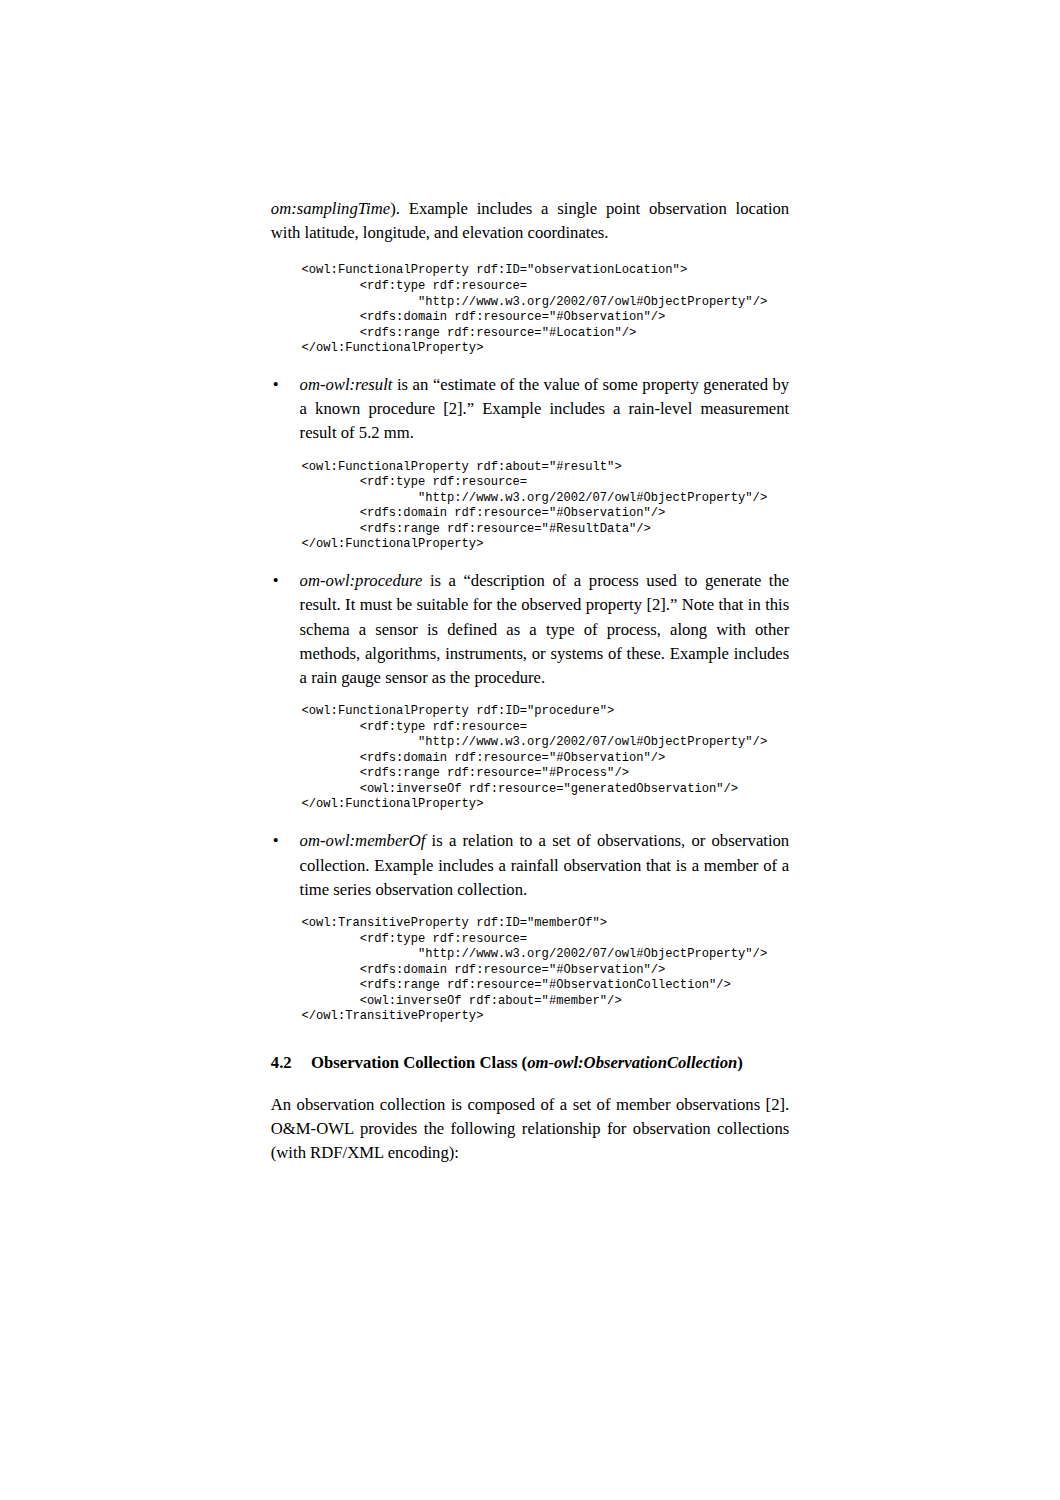om:samplingTime). Example includes a single point observation location with latitude, longitude, and elevation coordinates.
<owl:FunctionalProperty rdf:ID="observationLocation">
        <rdf:type rdf:resource=
                "http://www.w3.org/2002/07/owl#ObjectProperty"/>
        <rdfs:domain rdf:resource="#Observation"/>
        <rdfs:range rdf:resource="#Location"/>
</owl:FunctionalProperty>
om-owl:result is an “estimate of the value of some property generated by a known procedure [2].” Example includes a rain-level measurement result of 5.2 mm.
<owl:FunctionalProperty rdf:about="#result">
        <rdf:type rdf:resource=
                "http://www.w3.org/2002/07/owl#ObjectProperty"/>
        <rdfs:domain rdf:resource="#Observation"/>
        <rdfs:range rdf:resource="#ResultData"/>
</owl:FunctionalProperty>
om-owl:procedure is a “description of a process used to generate the result. It must be suitable for the observed property [2].” Note that in this schema a sensor is defined as a type of process, along with other methods, algorithms, instruments, or systems of these. Example includes a rain gauge sensor as the procedure.
<owl:FunctionalProperty rdf:ID="procedure">
        <rdf:type rdf:resource=
                "http://www.w3.org/2002/07/owl#ObjectProperty"/>
        <rdfs:domain rdf:resource="#Observation"/>
        <rdfs:range rdf:resource="#Process"/>
        <owl:inverseOf rdf:resource="generatedObservation"/>
</owl:FunctionalProperty>
om-owl:memberOf is a relation to a set of observations, or observation collection. Example includes a rainfall observation that is a member of a time series observation collection.
<owl:TransitiveProperty rdf:ID="memberOf">
        <rdf:type rdf:resource=
                "http://www.w3.org/2002/07/owl#ObjectProperty"/>
        <rdfs:domain rdf:resource="#Observation"/>
        <rdfs:range rdf:resource="#ObservationCollection"/>
        <owl:inverseOf rdf:about="#member"/>
</owl:TransitiveProperty>
4.2 Observation Collection Class (om-owl:ObservationCollection)
An observation collection is composed of a set of member observations [2]. O&M-OWL provides the following relationship for observation collections (with RDF/XML encoding):